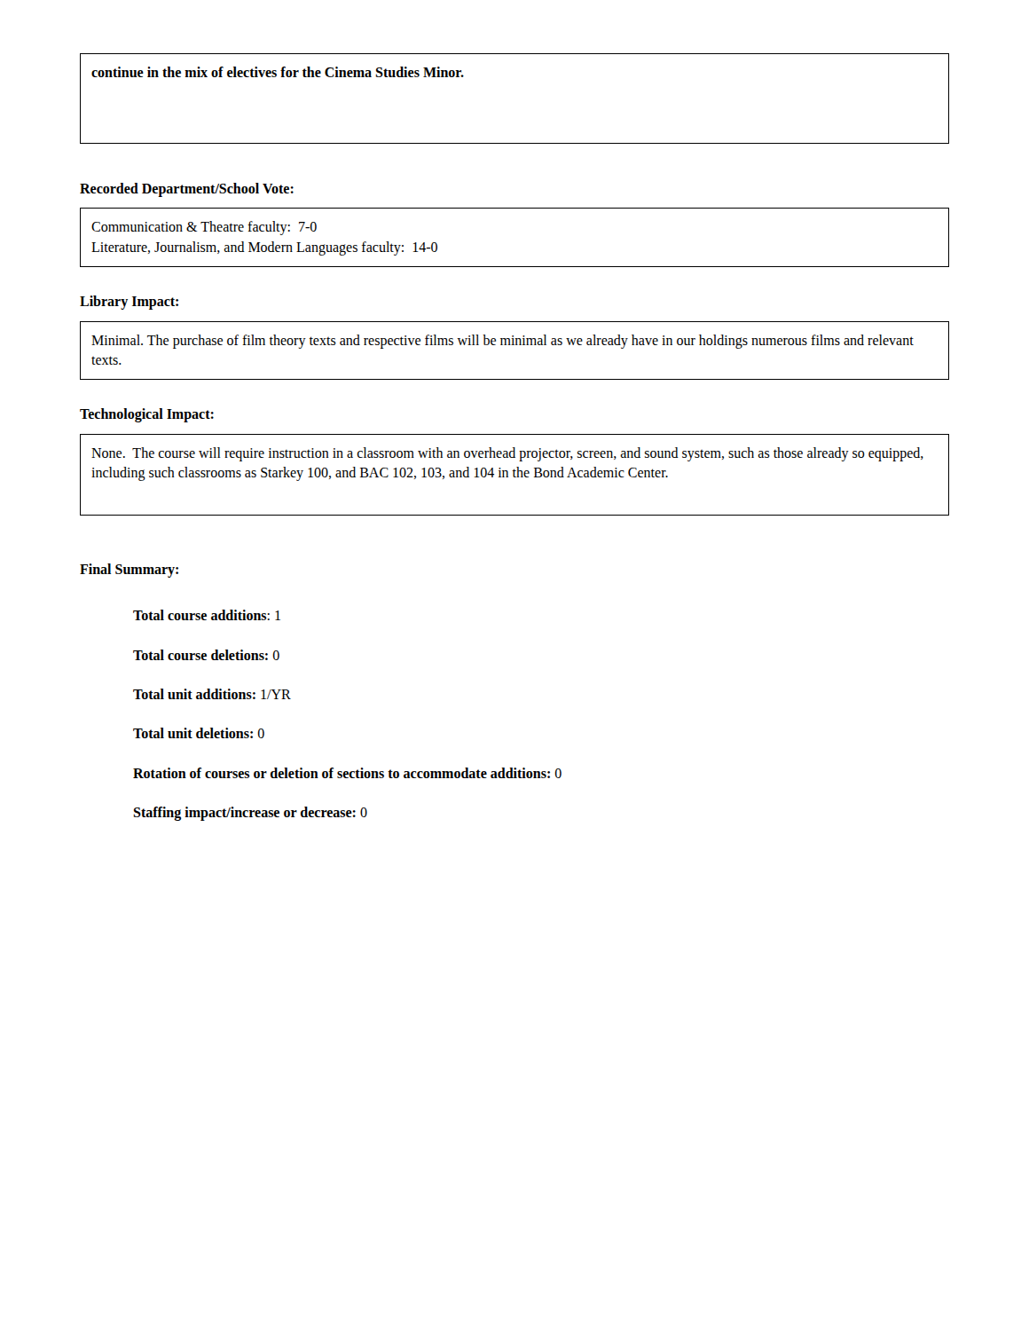continue in the mix of electives for the Cinema Studies Minor.
Recorded Department/School Vote:
Communication & Theatre faculty: 7-0
Literature, Journalism, and Modern Languages faculty: 14-0
Library Impact:
Minimal. The purchase of film theory texts and respective films will be minimal as we already have in our holdings numerous films and relevant texts.
Technological Impact:
None. The course will require instruction in a classroom with an overhead projector, screen, and sound system, such as those already so equipped, including such classrooms as Starkey 100, and BAC 102, 103, and 104 in the Bond Academic Center.
Final Summary:
Total course additions: 1
Total course deletions: 0
Total unit additions: 1/YR
Total unit deletions: 0
Rotation of courses or deletion of sections to accommodate additions: 0
Staffing impact/increase or decrease: 0